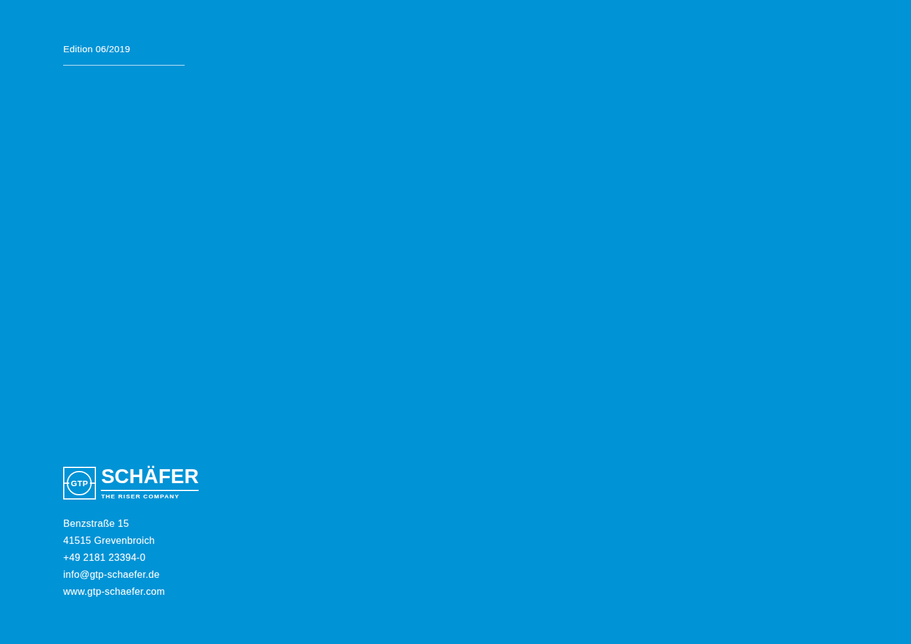Edition 06/2019
GTP
SCHÄFER The Riser Company
Benzstraße 15
41515 Grevenbroich
+49 2181 23394-0
info@gtp-schaefer.de
www.gtp-schaefer.com